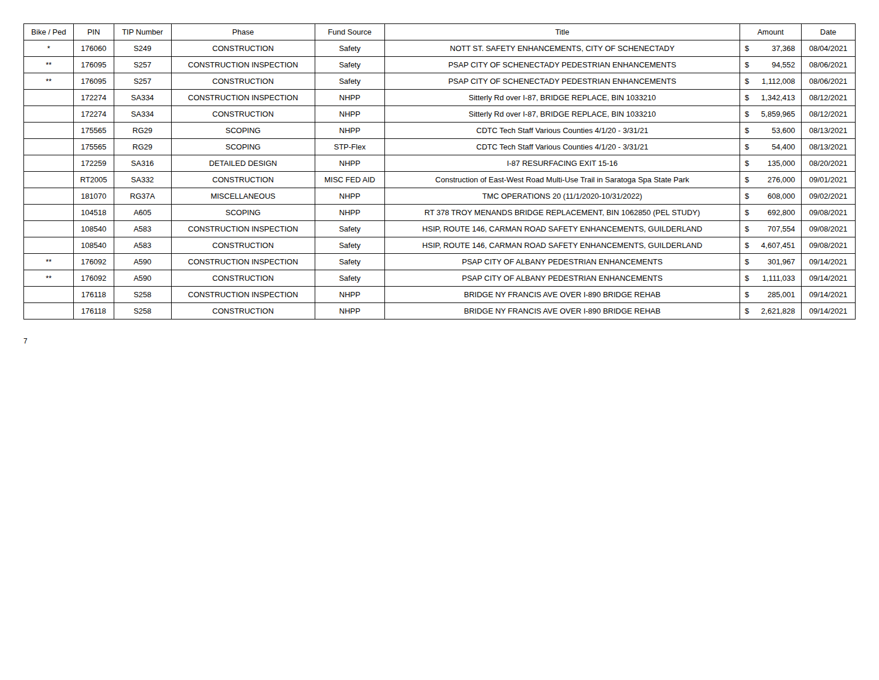| Bike / Ped | PIN | TIP Number | Phase | Fund Source | Title | Amount | Date |
| --- | --- | --- | --- | --- | --- | --- | --- |
| * | 176060 | S249 | CONSTRUCTION | Safety | NOTT ST. SAFETY ENHANCEMENTS, CITY OF SCHENECTADY | $ 37,368 | 08/04/2021 |
| ** | 176095 | S257 | CONSTRUCTION INSPECTION | Safety | PSAP CITY OF SCHENECTADY PEDESTRIAN ENHANCEMENTS | $ 94,552 | 08/06/2021 |
| ** | 176095 | S257 | CONSTRUCTION | Safety | PSAP CITY OF SCHENECTADY PEDESTRIAN ENHANCEMENTS | $ 1,112,008 | 08/06/2021 |
| | 172274 | SA334 | CONSTRUCTION INSPECTION | NHPP | Sitterly Rd over I-87, BRIDGE REPLACE, BIN 1033210 | $ 1,342,413 | 08/12/2021 |
| | 172274 | SA334 | CONSTRUCTION | NHPP | Sitterly Rd over I-87, BRIDGE REPLACE, BIN 1033210 | $ 5,859,965 | 08/12/2021 |
| | 175565 | RG29 | SCOPING | NHPP | CDTC Tech Staff Various Counties 4/1/20 - 3/31/21 | $ 53,600 | 08/13/2021 |
| | 175565 | RG29 | SCOPING | STP-Flex | CDTC Tech Staff Various Counties 4/1/20 - 3/31/21 | $ 54,400 | 08/13/2021 |
| | 172259 | SA316 | DETAILED DESIGN | NHPP | I-87 RESURFACING EXIT 15-16 | $ 135,000 | 08/20/2021 |
| | RT2005 | SA332 | CONSTRUCTION | MISC FED AID | Construction of East-West Road Multi-Use Trail in Saratoga Spa State Park | $ 276,000 | 09/01/2021 |
| | 181070 | RG37A | MISCELLANEOUS | NHPP | TMC OPERATIONS 20 (11/1/2020-10/31/2022) | $ 608,000 | 09/02/2021 |
| | 104518 | A605 | SCOPING | NHPP | RT 378 TROY MENANDS BRIDGE REPLACEMENT, BIN 1062850 (PEL STUDY) | $ 692,800 | 09/08/2021 |
| | 108540 | A583 | CONSTRUCTION INSPECTION | Safety | HSIP, ROUTE 146, CARMAN ROAD SAFETY ENHANCEMENTS, GUILDERLAND | $ 707,554 | 09/08/2021 |
| | 108540 | A583 | CONSTRUCTION | Safety | HSIP, ROUTE 146, CARMAN ROAD SAFETY ENHANCEMENTS, GUILDERLAND | $ 4,607,451 | 09/08/2021 |
| ** | 176092 | A590 | CONSTRUCTION INSPECTION | Safety | PSAP CITY OF ALBANY PEDESTRIAN ENHANCEMENTS | $ 301,967 | 09/14/2021 |
| ** | 176092 | A590 | CONSTRUCTION | Safety | PSAP CITY OF ALBANY PEDESTRIAN ENHANCEMENTS | $ 1,111,033 | 09/14/2021 |
| | 176118 | S258 | CONSTRUCTION INSPECTION | NHPP | BRIDGE NY FRANCIS AVE OVER I-890 BRIDGE REHAB | $ 285,001 | 09/14/2021 |
| | 176118 | S258 | CONSTRUCTION | NHPP | BRIDGE NY FRANCIS AVE OVER I-890 BRIDGE REHAB | $ 2,621,828 | 09/14/2021 |
7